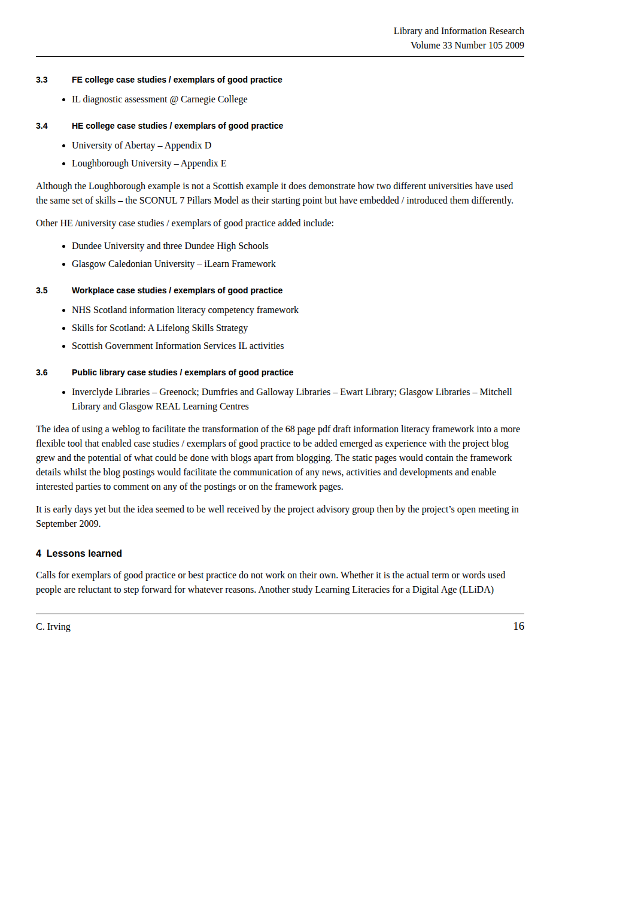Library and Information Research
Volume 33 Number 105 2009
3.3 FE college case studies / exemplars of good practice
IL diagnostic assessment @ Carnegie College
3.4 HE college case studies / exemplars of good practice
University of Abertay – Appendix D
Loughborough University – Appendix E
Although the Loughborough example is not a Scottish example it does demonstrate how two different universities have used the same set of skills – the SCONUL 7 Pillars Model as their starting point but have embedded / introduced them differently.
Other HE /university case studies / exemplars of good practice added include:
Dundee University and three Dundee High Schools
Glasgow Caledonian University – iLearn Framework
3.5 Workplace case studies / exemplars of good practice
NHS Scotland information literacy competency framework
Skills for Scotland: A Lifelong Skills Strategy
Scottish Government Information Services IL activities
3.6 Public library case studies / exemplars of good practice
Inverclyde Libraries – Greenock; Dumfries and Galloway Libraries – Ewart Library; Glasgow Libraries – Mitchell Library and Glasgow REAL Learning Centres
The idea of using a weblog to facilitate the transformation of the 68 page pdf draft information literacy framework into a more flexible tool that enabled case studies / exemplars of good practice to be added emerged as experience with the project blog grew and the potential of what could be done with blogs apart from blogging. The static pages would contain the framework details whilst the blog postings would facilitate the communication of any news, activities and developments and enable interested parties to comment on any of the postings or on the framework pages.
It is early days yet but the idea seemed to be well received by the project advisory group then by the project’s open meeting in September 2009.
4 Lessons learned
Calls for exemplars of good practice or best practice do not work on their own. Whether it is the actual term or words used people are reluctant to step forward for whatever reasons. Another study Learning Literacies for a Digital Age (LLiDA)
C. Irving
16